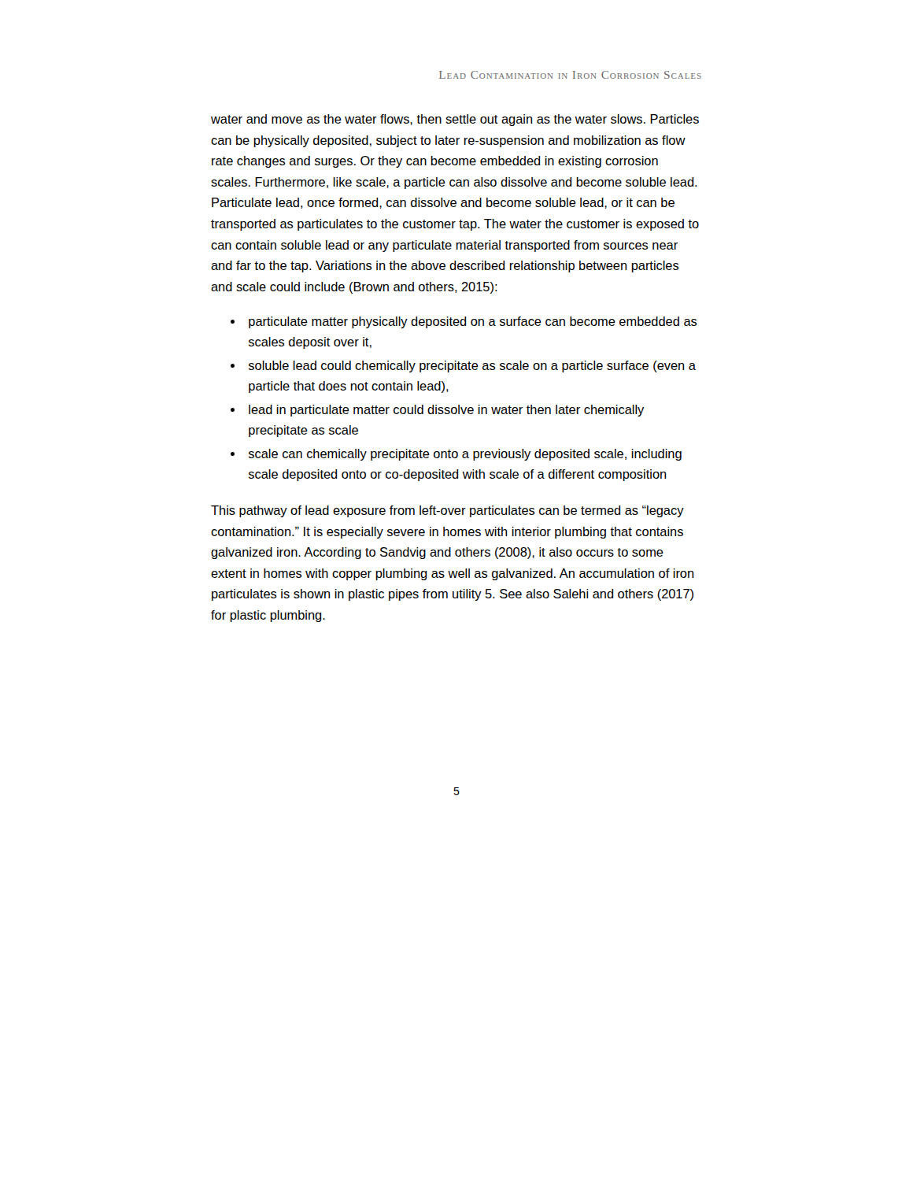Lead Contamination in Iron Corrosion Scales
water and move as the water flows, then settle out again as the water slows. Particles can be physically deposited, subject to later re-suspension and mobilization as flow rate changes and surges. Or they can become embedded in existing corrosion scales. Furthermore, like scale, a particle can also dissolve and become soluble lead. Particulate lead, once formed, can dissolve and become soluble lead, or it can be transported as particulates to the customer tap. The water the customer is exposed to can contain soluble lead or any particulate material transported from sources near and far to the tap. Variations in the above described relationship between particles and scale could include (Brown and others, 2015):
particulate matter physically deposited on a surface can become embedded as scales deposit over it,
soluble lead could chemically precipitate as scale on a particle surface (even a particle that does not contain lead),
lead in particulate matter could dissolve in water then later chemically precipitate as scale
scale can chemically precipitate onto a previously deposited scale, including scale deposited onto or co-deposited with scale of a different composition
This pathway of lead exposure from left-over particulates can be termed as “legacy contamination.” It is especially severe in homes with interior plumbing that contains galvanized iron. According to Sandvig and others (2008), it also occurs to some extent in homes with copper plumbing as well as galvanized. An accumulation of iron particulates is shown in plastic pipes from utility 5. See also Salehi and others (2017) for plastic plumbing.
5